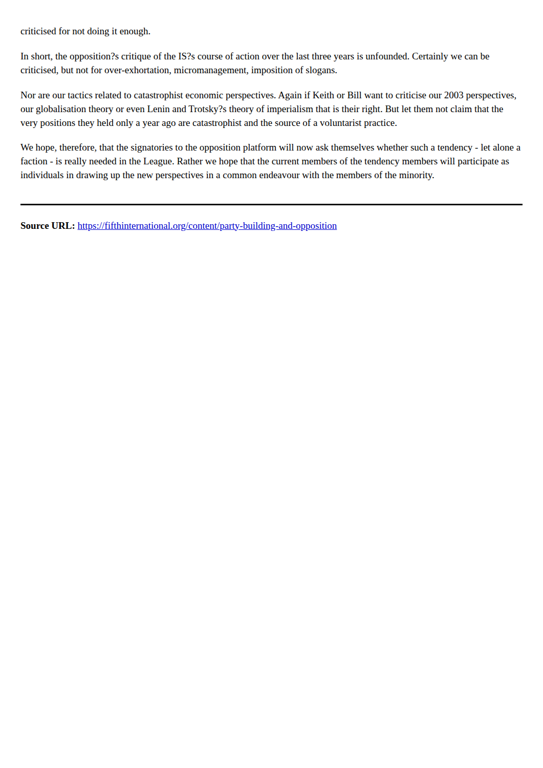criticised for not doing it enough.
In short, the opposition?s critique of the IS?s course of action over the last three years is unfounded. Certainly we can be criticised, but not for over-exhortation, micromanagement, imposition of slogans.
Nor are our tactics related to catastrophist economic perspectives. Again if Keith or Bill want to criticise our 2003 perspectives, our globalisation theory or even Lenin and Trotsky?s theory of imperialism that is their right. But let them not claim that the very positions they held only a year ago are catastrophist and the source of a voluntarist practice.
We hope, therefore, that the signatories to the opposition platform will now ask themselves whether such a tendency - let alone a faction - is really needed in the League. Rather we hope that the current members of the tendency members will participate as individuals in drawing up the new perspectives in a common endeavour with the members of the minority.
Source URL: https://fifthinternational.org/content/party-building-and-opposition